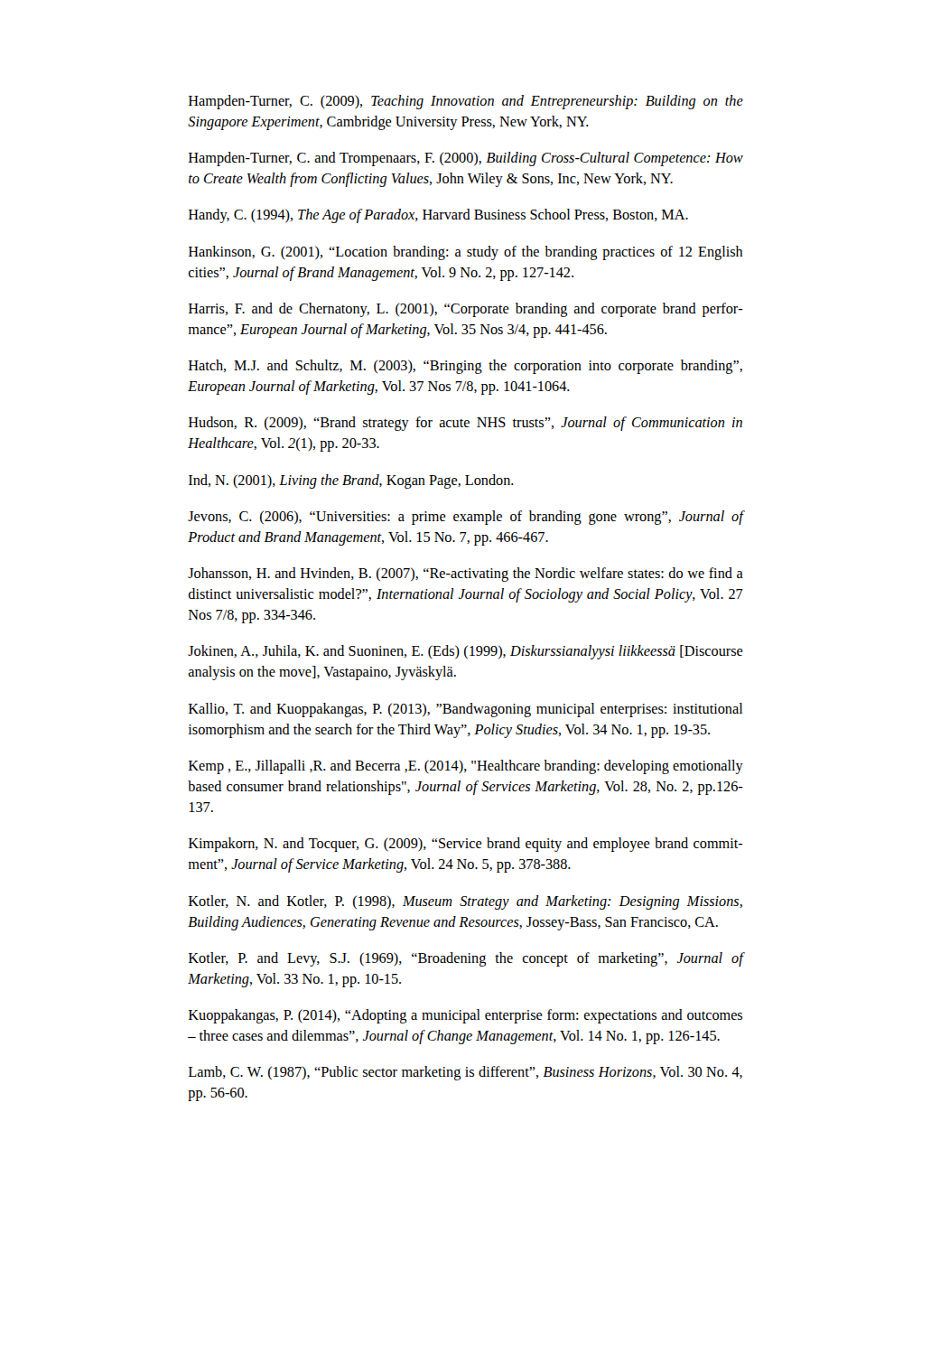Hampden-Turner, C. (2009), Teaching Innovation and Entrepreneurship: Building on the Singapore Experiment, Cambridge University Press, New York, NY.
Hampden-Turner, C. and Trompenaars, F. (2000), Building Cross-Cultural Competence: How to Create Wealth from Conflicting Values, John Wiley & Sons, Inc, New York, NY.
Handy, C. (1994), The Age of Paradox, Harvard Business School Press, Boston, MA.
Hankinson, G. (2001), “Location branding: a study of the branding practices of 12 English cities”, Journal of Brand Management, Vol. 9 No. 2, pp. 127-142.
Harris, F. and de Chernatony, L. (2001), “Corporate branding and corporate brand performance”, European Journal of Marketing, Vol. 35 Nos 3/4, pp. 441-456.
Hatch, M.J. and Schultz, M. (2003), “Bringing the corporation into corporate branding”, European Journal of Marketing, Vol. 37 Nos 7/8, pp. 1041-1064.
Hudson, R. (2009), “Brand strategy for acute NHS trusts”, Journal of Communication in Healthcare, Vol. 2(1), pp. 20-33.
Ind, N. (2001), Living the Brand, Kogan Page, London.
Jevons, C. (2006), “Universities: a prime example of branding gone wrong”, Journal of Product and Brand Management, Vol. 15 No. 7, pp. 466-467.
Johansson, H. and Hvinden, B. (2007), “Re-activating the Nordic welfare states: do we find a distinct universalistic model?”, International Journal of Sociology and Social Policy, Vol. 27 Nos 7/8, pp. 334-346.
Jokinen, A., Juhila, K. and Suoninen, E. (Eds) (1999), Diskurssianalyysi liikkeessä [Discourse analysis on the move], Vastapaino, Jyväskylä.
Kallio, T. and Kuoppakangas, P. (2013), ”Bandwagoning municipal enterprises: institutional isomorphism and the search for the Third Way”, Policy Studies, Vol. 34 No. 1, pp. 19-35.
Kemp , E., Jillapalli ,R. and Becerra ,E. (2014), "Healthcare branding: developing emotionally based consumer brand relationships", Journal of Services Marketing, Vol. 28, No. 2, pp.126-137.
Kimpakorn, N. and Tocquer, G. (2009), “Service brand equity and employee brand commitment”, Journal of Service Marketing, Vol. 24 No. 5, pp. 378-388.
Kotler, N. and Kotler, P. (1998), Museum Strategy and Marketing: Designing Missions, Building Audiences, Generating Revenue and Resources, Jossey-Bass, San Francisco, CA.
Kotler, P. and Levy, S.J. (1969), “Broadening the concept of marketing”, Journal of Marketing, Vol. 33 No. 1, pp. 10-15.
Kuoppakangas, P. (2014), “Adopting a municipal enterprise form: expectations and outcomes – three cases and dilemmas”, Journal of Change Management, Vol. 14 No. 1, pp. 126-145.
Lamb, C. W. (1987), “Public sector marketing is different”, Business Horizons, Vol. 30 No. 4, pp. 56-60.